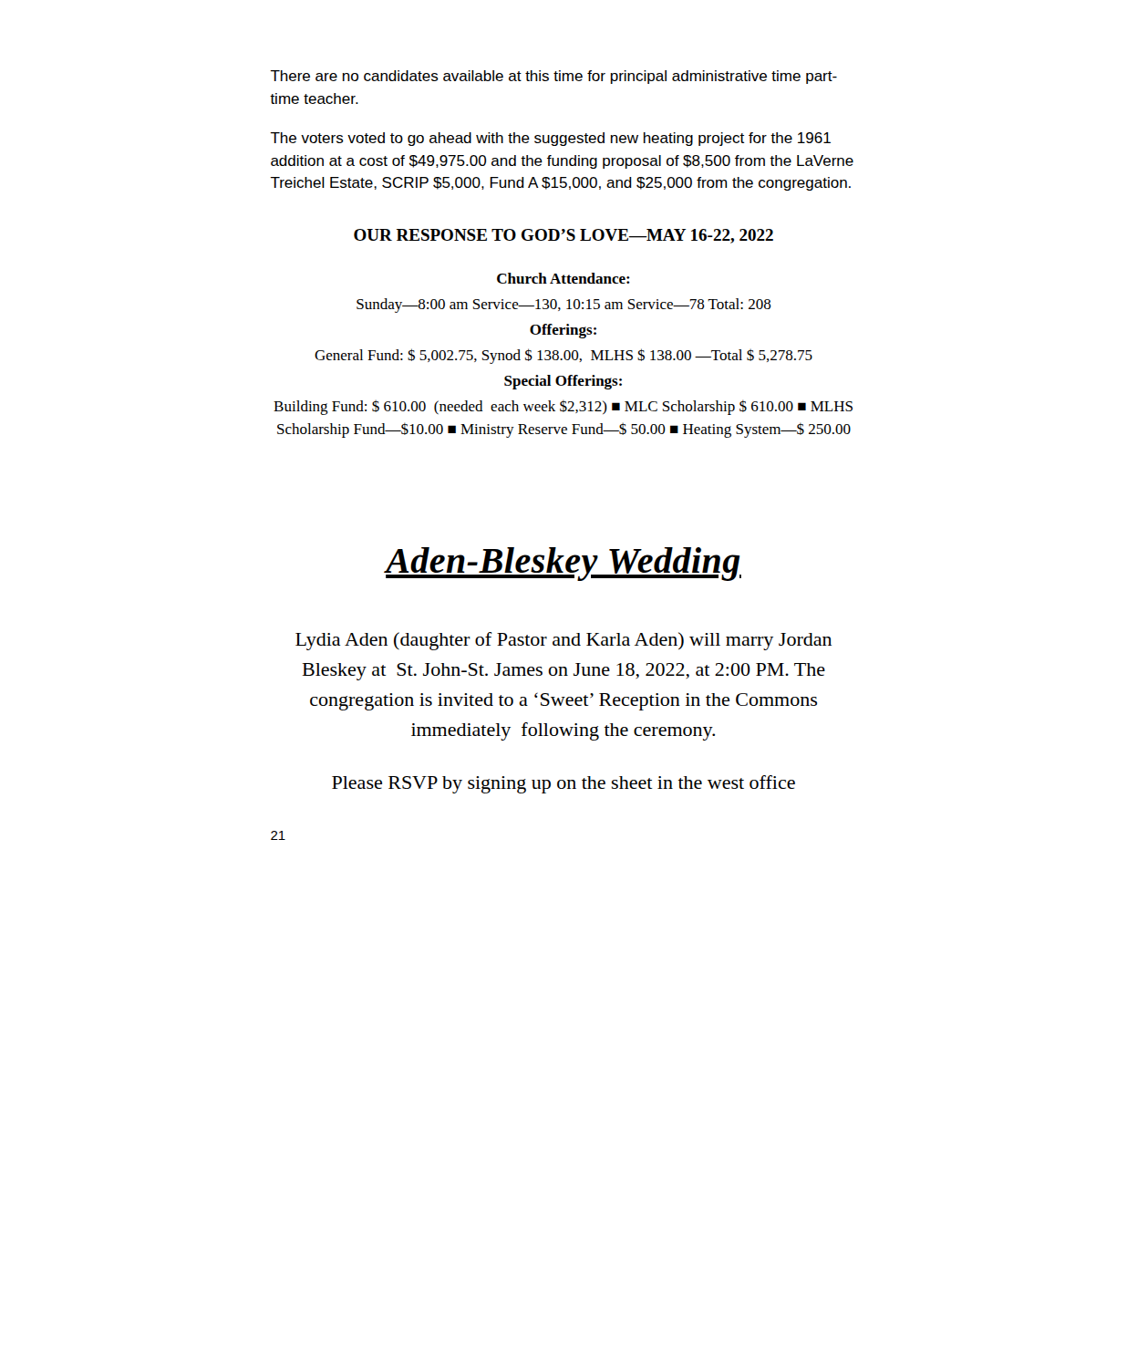There are no candidates available at this time for principal administrative time part-time teacher.
The voters voted to go ahead with the suggested new heating project for the 1961 addition at a cost of $49,975.00 and the funding proposal of $8,500 from the LaVerne Treichel Estate, SCRIP $5,000, Fund A $15,000, and $25,000 from the congregation.
OUR RESPONSE TO GOD’S LOVE—MAY 16-22, 2022
Church Attendance:
Sunday—8:00 am Service—130, 10:15 am Service—78 Total: 208
Offerings:
General Fund: $ 5,002.75, Synod $ 138.00, MLHS $ 138.00 —Total $ 5,278.75
Special Offerings:
Building Fund: $ 610.00 (needed each week $2,312) ■ MLC Scholarship $ 610.00 ■ MLHS Scholarship Fund—$10.00 ■ Ministry Reserve Fund—$ 50.00 ■ Heating System—$ 250.00
Aden-Bleskey Wedding
Lydia Aden (daughter of Pastor and Karla Aden) will marry Jordan Bleskey at St. John-St. James on June 18, 2022, at 2:00 PM. The congregation is invited to a ‘Sweet’ Reception in the Commons immediately following the ceremony.
Please RSVP by signing up on the sheet in the west office
21